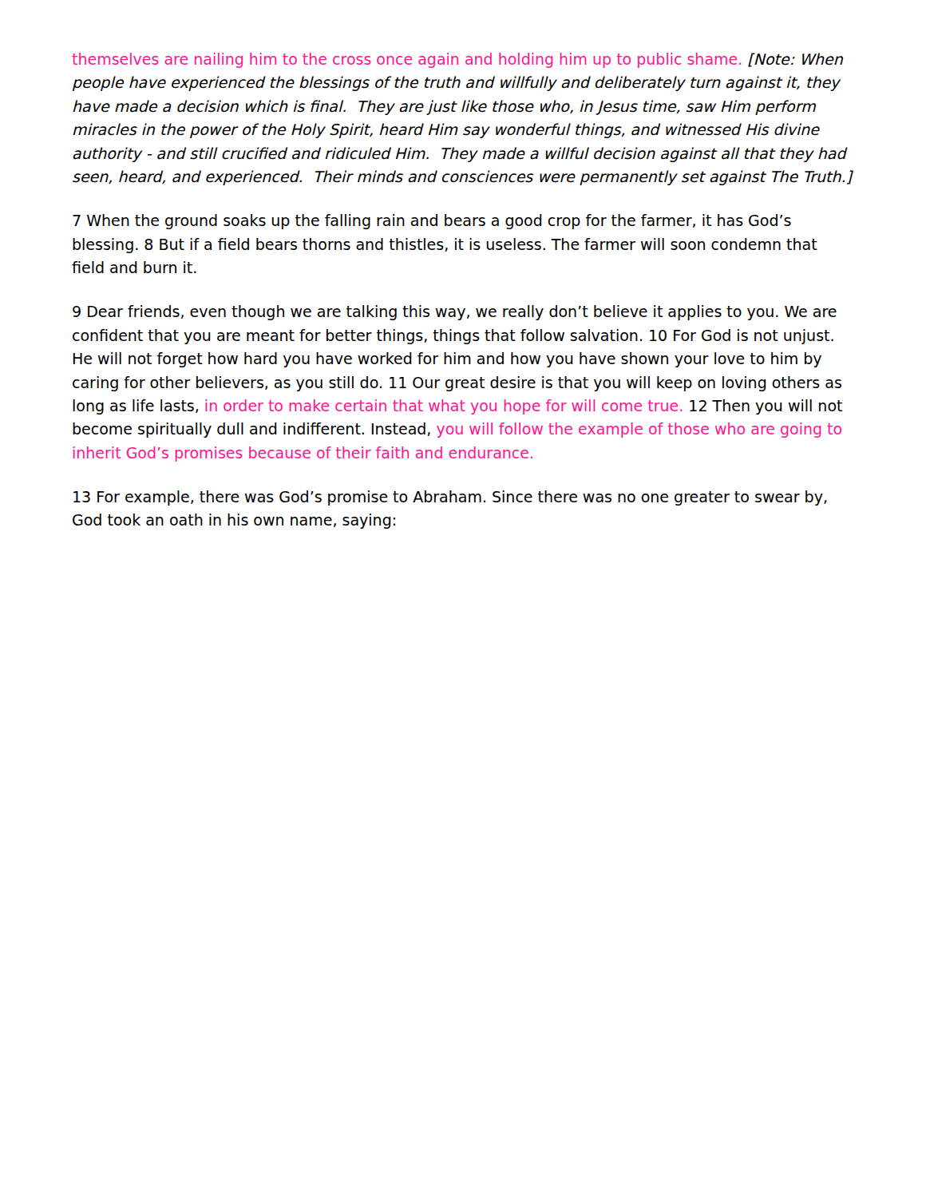themselves are nailing him to the cross once again and holding him up to public shame. [Note: When people have experienced the blessings of the truth and willfully and deliberately turn against it, they have made a decision which is final. They are just like those who, in Jesus time, saw Him perform miracles in the power of the Holy Spirit, heard Him say wonderful things, and witnessed His divine authority - and still crucified and ridiculed Him. They made a willful decision against all that they had seen, heard, and experienced. Their minds and consciences were permanently set against The Truth.]
7 When the ground soaks up the falling rain and bears a good crop for the farmer, it has God’s blessing. 8 But if a field bears thorns and thistles, it is useless. The farmer will soon condemn that field and burn it.
9 Dear friends, even though we are talking this way, we really don’t believe it applies to you. We are confident that you are meant for better things, things that follow salvation. 10 For God is not unjust. He will not forget how hard you have worked for him and how you have shown your love to him by caring for other believers, as you still do. 11 Our great desire is that you will keep on loving others as long as life lasts, in order to make certain that what you hope for will come true. 12 Then you will not become spiritually dull and indifferent. Instead, you will follow the example of those who are going to inherit God’s promises because of their faith and endurance.
13 For example, there was God’s promise to Abraham. Since there was no one greater to swear by, God took an oath in his own name, saying: